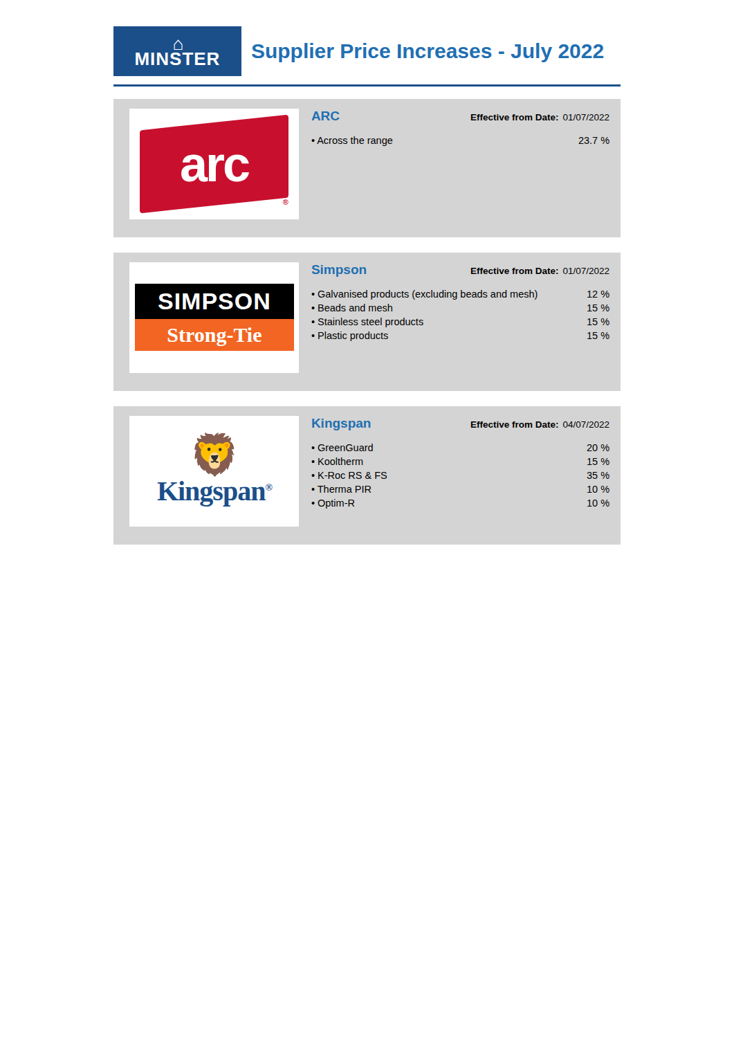⌂
MINSTER
Supplier Price Increases - July 2022
arc
®
ARC Effective from Date: 01/07/2022
| • Across the range | 23.7 % |
SIMPSON
Strong-Tie
Simpson Effective from Date: 01/07/2022
| • Galvanised products (excluding beads and mesh) | 12 % |
| • Beads and mesh | 15 % |
| • Stainless steel products | 15 % |
| • Plastic products | 15 % |
🦁
Kingspan®
Kingspan Effective from Date: 04/07/2022
| • GreenGuard | 20 % |
| • Kooltherm | 15 % |
| • K-Roc RS & FS | 35 % |
| • Therma PIR | 10 % |
| • Optim-R | 10 % |